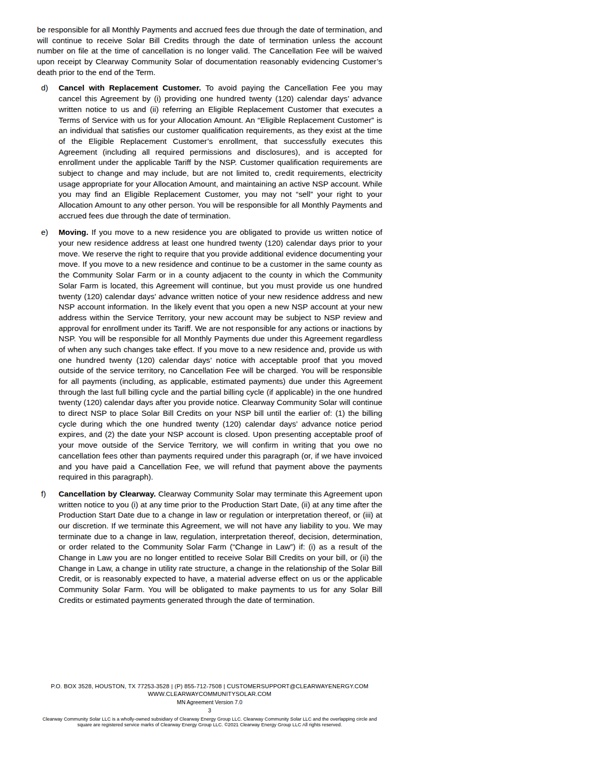be responsible for all Monthly Payments and accrued fees due through the date of termination, and will continue to receive Solar Bill Credits through the date of termination unless the account number on file at the time of cancellation is no longer valid. The Cancellation Fee will be waived upon receipt by Clearway Community Solar of documentation reasonably evidencing Customer’s death prior to the end of the Term.
d) Cancel with Replacement Customer. To avoid paying the Cancellation Fee you may cancel this Agreement by (i) providing one hundred twenty (120) calendar days’ advance written notice to us and (ii) referring an Eligible Replacement Customer that executes a Terms of Service with us for your Allocation Amount. An “Eligible Replacement Customer” is an individual that satisfies our customer qualification requirements, as they exist at the time of the Eligible Replacement Customer’s enrollment, that successfully executes this Agreement (including all required permissions and disclosures), and is accepted for enrollment under the applicable Tariff by the NSP. Customer qualification requirements are subject to change and may include, but are not limited to, credit requirements, electricity usage appropriate for your Allocation Amount, and maintaining an active NSP account. While you may find an Eligible Replacement Customer, you may not “sell” your right to your Allocation Amount to any other person. You will be responsible for all Monthly Payments and accrued fees due through the date of termination.
e) Moving. If you move to a new residence you are obligated to provide us written notice of your new residence address at least one hundred twenty (120) calendar days prior to your move. We reserve the right to require that you provide additional evidence documenting your move. If you move to a new residence and continue to be a customer in the same county as the Community Solar Farm or in a county adjacent to the county in which the Community Solar Farm is located, this Agreement will continue, but you must provide us one hundred twenty (120) calendar days’ advance written notice of your new residence address and new NSP account information. In the likely event that you open a new NSP account at your new address within the Service Territory, your new account may be subject to NSP review and approval for enrollment under its Tariff. We are not responsible for any actions or inactions by NSP. You will be responsible for all Monthly Payments due under this Agreement regardless of when any such changes take effect. If you move to a new residence and, provide us with one hundred twenty (120) calendar days’ notice with acceptable proof that you moved outside of the service territory, no Cancellation Fee will be charged. You will be responsible for all payments (including, as applicable, estimated payments) due under this Agreement through the last full billing cycle and the partial billing cycle (if applicable) in the one hundred twenty (120) calendar days after you provide notice. Clearway Community Solar will continue to direct NSP to place Solar Bill Credits on your NSP bill until the earlier of: (1) the billing cycle during which the one hundred twenty (120) calendar days’ advance notice period expires, and (2) the date your NSP account is closed. Upon presenting acceptable proof of your move outside of the Service Territory, we will confirm in writing that you owe no cancellation fees other than payments required under this paragraph (or, if we have invoiced and you have paid a Cancellation Fee, we will refund that payment above the payments required in this paragraph).
f) Cancellation by Clearway. Clearway Community Solar may terminate this Agreement upon written notice to you (i) at any time prior to the Production Start Date, (ii) at any time after the Production Start Date due to a change in law or regulation or interpretation thereof, or (iii) at our discretion. If we terminate this Agreement, we will not have any liability to you. We may terminate due to a change in law, regulation, interpretation thereof, decision, determination, or order related to the Community Solar Farm (“Change in Law”) if: (i) as a result of the Change in Law you are no longer entitled to receive Solar Bill Credits on your bill, or (ii) the Change in Law, a change in utility rate structure, a change in the relationship of the Solar Bill Credit, or is reasonably expected to have, a material adverse effect on us or the applicable Community Solar Farm. You will be obligated to make payments to us for any Solar Bill Credits or estimated payments generated through the date of termination.
P.O. BOX 3528, HOUSTON, TX 77253-3528 | (P) 855-712-7508 | CUSTOMERSUPPORT@CLEARWAYENERGY.COM
WWW.CLEARWAYCOMMUNITYSOLAR.COM
MN Agreement Version 7.0
3
Clearway Community Solar LLC is a wholly-owned subsidiary of Clearway Energy Group LLC. Clearway Community Solar LLC and the overlapping circle and square are registered service marks of Clearway Energy Group LLC. ©2021 Clearway Energy Group LLC All rights reserved.